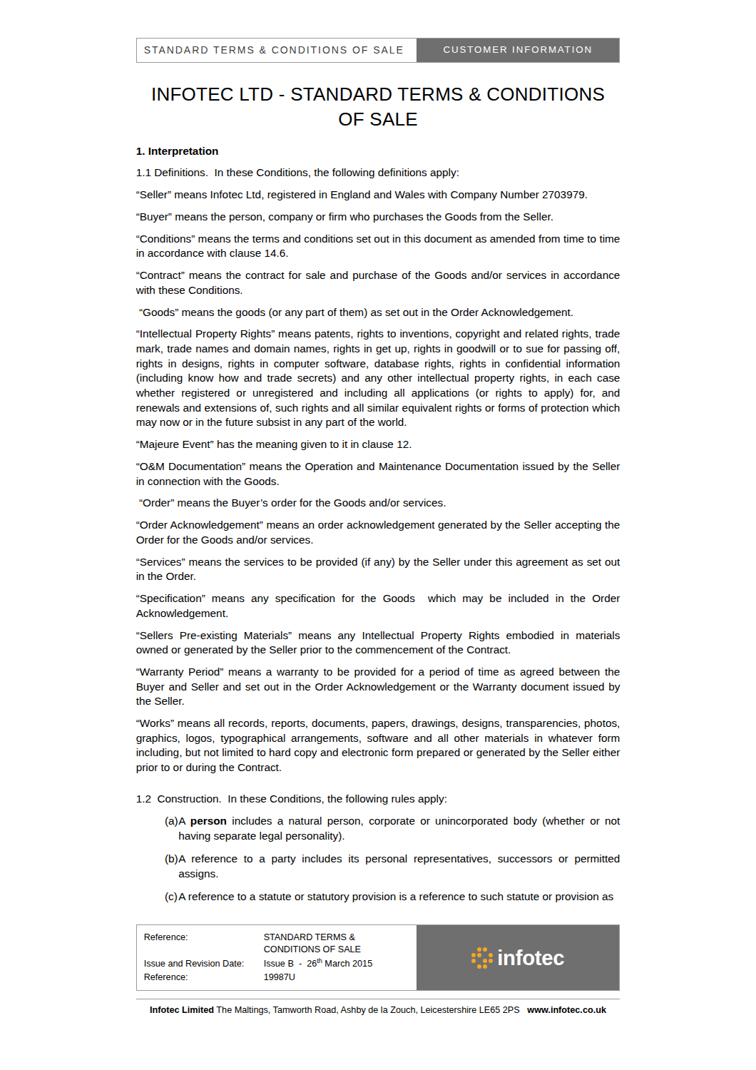STANDARD TERMS & CONDITIONS OF SALE
CUSTOMER INFORMATION
INFOTEC LTD - STANDARD TERMS & CONDITIONS OF SALE
1. Interpretation
1.1 Definitions. In these Conditions, the following definitions apply:
“Seller” means Infotec Ltd, registered in England and Wales with Company Number 2703979.
“Buyer” means the person, company or firm who purchases the Goods from the Seller.
“Conditions” means the terms and conditions set out in this document as amended from time to time in accordance with clause 14.6.
“Contract” means the contract for sale and purchase of the Goods and/or services in accordance with these Conditions.
“Goods” means the goods (or any part of them) as set out in the Order Acknowledgement.
“Intellectual Property Rights” means patents, rights to inventions, copyright and related rights, trade mark, trade names and domain names, rights in get up, rights in goodwill or to sue for passing off, rights in designs, rights in computer software, database rights, rights in confidential information (including know how and trade secrets) and any other intellectual property rights, in each case whether registered or unregistered and including all applications (or rights to apply) for, and renewals and extensions of, such rights and all similar equivalent rights or forms of protection which may now or in the future subsist in any part of the world.
“Majeure Event” has the meaning given to it in clause 12.
“O&M Documentation” means the Operation and Maintenance Documentation issued by the Seller in connection with the Goods.
“Order” means the Buyer’s order for the Goods and/or services.
“Order Acknowledgement” means an order acknowledgement generated by the Seller accepting the Order for the Goods and/or services.
“Services” means the services to be provided (if any) by the Seller under this agreement as set out in the Order.
“Specification” means any specification for the Goods which may be included in the Order Acknowledgement.
“Sellers Pre-existing Materials” means any Intellectual Property Rights embodied in materials owned or generated by the Seller prior to the commencement of the Contract.
“Warranty Period” means a warranty to be provided for a period of time as agreed between the Buyer and Seller and set out in the Order Acknowledgement or the Warranty document issued by the Seller.
“Works” means all records, reports, documents, papers, drawings, designs, transparencies, photos, graphics, logos, typographical arrangements, software and all other materials in whatever form including, but not limited to hard copy and electronic form prepared or generated by the Seller either prior to or during the Contract.
1.2 Construction. In these Conditions, the following rules apply:
(a) A person includes a natural person, corporate or unincorporated body (whether or not having separate legal personality).
(b) A reference to a party includes its personal representatives, successors or permitted assigns.
(c) A reference to a statute or statutory provision is a reference to such statute or provision as
| Reference: | STANDARD TERMS & CONDITIONS OF SALE |
| Issue and Revision Date: | Issue B - 26 th March 2015 |
| Reference: | 19987U |
infotec
Infotec Limited The Maltings, Tamworth Road, Ashby de la Zouch, Leicestershire LE65 2PS www.infotec.co.uk